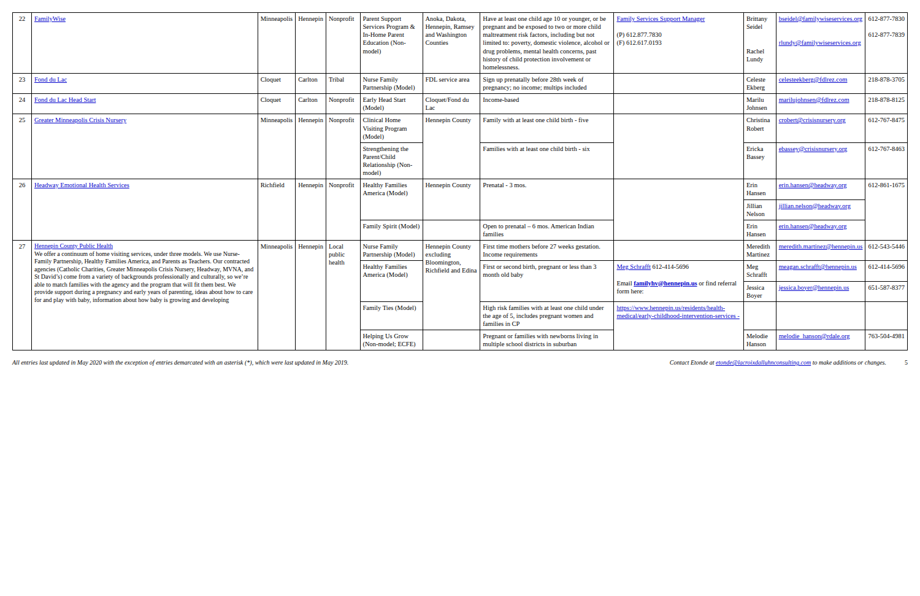| 22 | FamilyWise | Minneapolis | Hennepin | Nonprofit | Parent Support Services Program & In-Home Parent Education (Non-model) | Anoka, Dakota, Hennepin, Ramsey and Washington Counties | Have at least one child age 10 or younger, or be pregnant and be exposed to two or more child maltreatment risk factors, including but not limited to: poverty, domestic violence, alcohol or drug problems, mental health concerns, past history of child protection involvement or homelessness. | Family Services Support Manager (P) 612.877.7830 (F) 612.617.0193 | Brittany Seidel Rachel Lundy | bseidel@familywiseservices.org rlundy@familywiseservices.org | 612-877-7830 612-877-7839 |
| 23 | Fond du Lac | Cloquet | Carlton | Tribal | Nurse Family Partnership (Model) | FDL service area | Sign up prenatally before 28th week of pregnancy; no income; multips included | | Celeste Ekberg | celesteekberg@fdlrez.com | 218-878-3705 |
| 24 | Fond du Lac Head Start | Cloquet | Carlton | Nonprofit | Early Head Start (Model) | Cloquet/Fond du Lac | Income-based | | Marilu Johnsen | marilujohnsen@fdlrez.com | 218-878-8125 |
| 25 | Greater Minneapolis Crisis Nursery | Minneapolis | Hennepin | Nonprofit | Clinical Home Visiting Program (Model) | Hennepin County | Family with at least one child birth - five | | Christina Robert | crobert@crisisnursery.org | 612-767-8475 |
| Strengthening the Parent/Child Relationship (Non-model) | Families with at least one child birth - six | Ericka Bassey | ebassey@crisisnursery.org | 612-767-8463 |
| 26 | Headway Emotional Health Services | Richfield | Hennepin | Nonprofit | Healthy Families America (Model) | Hennepin County | Prenatal - 3 mos. | | Erin Hansen | erin.hansen@headway.org | 612-861-1675 |
| Jillian Nelson | jillian.nelson@headway.org |
| Family Spirit (Model) | | Open to prenatal – 6 mos. American Indian families | Erin Hansen | erin.hansen@headway.org |
| 27 | Hennepin County Public Health We offer a continuum of home visiting services, under three models. We use Nurse-Family Partnership, Healthy Families America, and Parents as Teachers. Our contracted agencies (Catholic Charities, Greater Minneapolis Crisis Nursery, Headway, MVNA, and St David’s) come from a variety of backgrounds professionally and culturally, so we’re able to match families with the agency and the program that will fit them best. We provide support during a pregnancy and early years of parenting, ideas about how to care for and play with baby, information about how baby is growing and developing | Minneapolis | Hennepin | Local public health | Nurse Family Partnership (Model) | Hennepin County excluding Bloomington, Richfield and Edina | First time mothers before 27 weeks gestation. Income requirements | | Meredith Martinez | meredith.martinez@hennepin.us | 612-543-5446 |
| Healthy Families America (Model) | First or second birth, pregnant or less than 3 month old baby | Meg Schrafft 612-414-5696 Email familyhv@hennepin.us or find referral form here: | Meg Schrafft | meagan.schrafft@hennepin.us | 612-414-5696 |
| Jessica Boyer | jessica.boyer@hennepin.us | 651-587-8377 |
| Family Ties (Model) | High risk families with at least one child under the age of 5, includes pregnant women and families in CP | https://www.hennepin.us/residents/health-medical/early-childhood-intervention-services - | | | |
| Helping Us Grow (Non-model; ECFE) | | Pregnant or families with newborns living in multiple school districts in suburban | Melodie Hanson | melodie_hanson@rdale.org | 763-504-4981 |
All entries last updated in May 2020 with the exception of entries demarcated with an asterisk (*), which were last updated in May 2019.
Contact Etonde at etonde@lacroixdalluhnconsulting.com to make additions or changes.
5